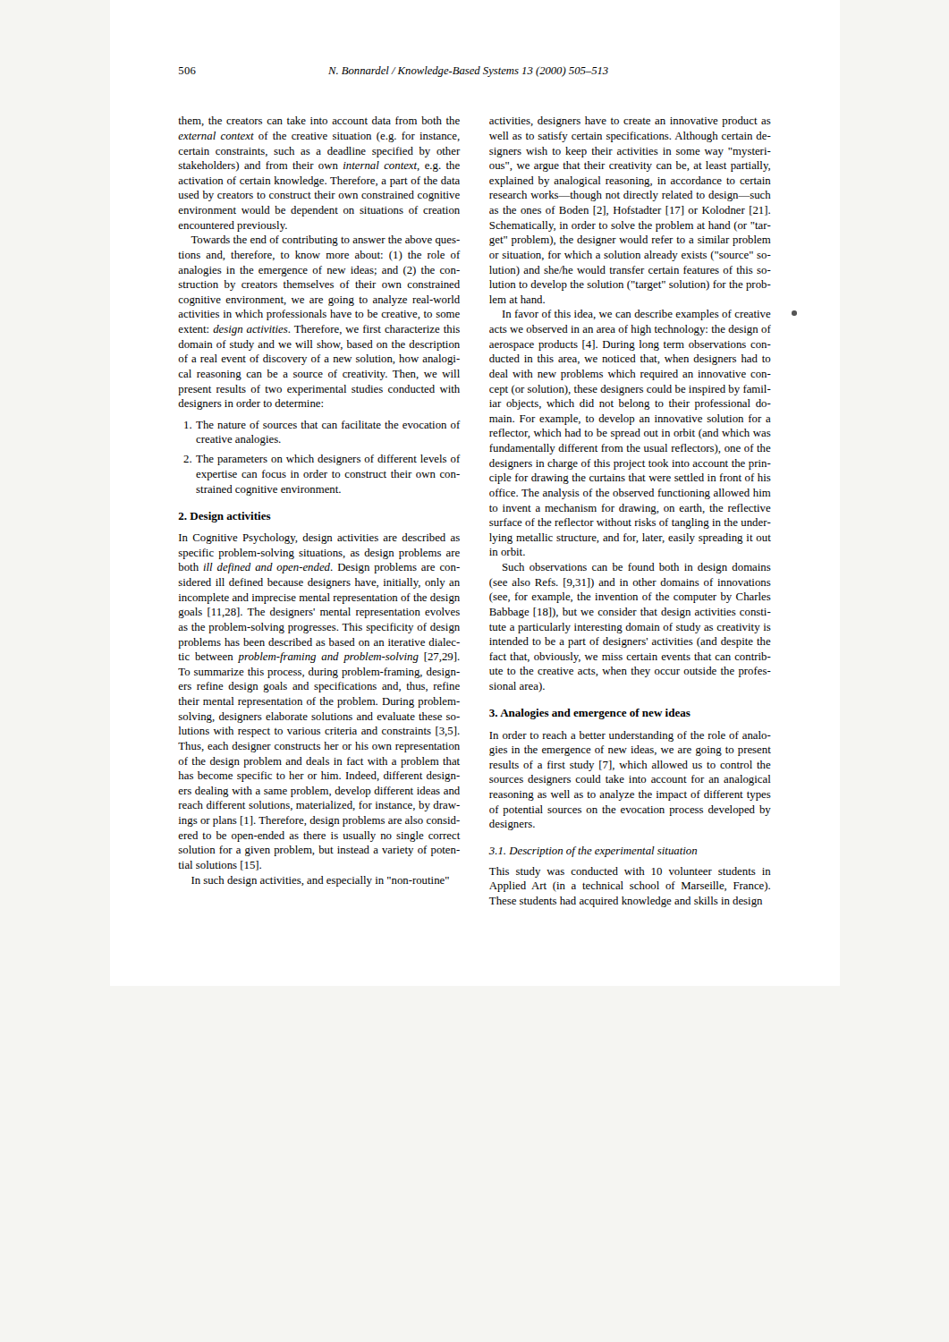506 N. Bonnardel / Knowledge-Based Systems 13 (2000) 505–513
them, the creators can take into account data from both the external context of the creative situation (e.g. for instance, certain constraints, such as a deadline specified by other stakeholders) and from their own internal context, e.g. the activation of certain knowledge. Therefore, a part of the data used by creators to construct their own constrained cognitive environment would be dependent on situations of creation encountered previously.
Towards the end of contributing to answer the above questions and, therefore, to know more about: (1) the role of analogies in the emergence of new ideas; and (2) the construction by creators themselves of their own constrained cognitive environment, we are going to analyze real-world activities in which professionals have to be creative, to some extent: design activities. Therefore, we first characterize this domain of study and we will show, based on the description of a real event of discovery of a new solution, how analogical reasoning can be a source of creativity. Then, we will present results of two experimental studies conducted with designers in order to determine:
The nature of sources that can facilitate the evocation of creative analogies.
The parameters on which designers of different levels of expertise can focus in order to construct their own constrained cognitive environment.
2. Design activities
In Cognitive Psychology, design activities are described as specific problem-solving situations, as design problems are both ill defined and open-ended. Design problems are considered ill defined because designers have, initially, only an incomplete and imprecise mental representation of the design goals [11,28]. The designers' mental representation evolves as the problem-solving progresses. This specificity of design problems has been described as based on an iterative dialectic between problem-framing and problem-solving [27,29]. To summarize this process, during problem-framing, designers refine design goals and specifications and, thus, refine their mental representation of the problem. During problem-solving, designers elaborate solutions and evaluate these solutions with respect to various criteria and constraints [3,5]. Thus, each designer constructs her or his own representation of the design problem and deals in fact with a problem that has become specific to her or him. Indeed, different designers dealing with a same problem, develop different ideas and reach different solutions, materialized, for instance, by drawings or plans [1]. Therefore, design problems are also considered to be open-ended as there is usually no single correct solution for a given problem, but instead a variety of potential solutions [15].
In such design activities, and especially in "non-routine"
activities, designers have to create an innovative product as well as to satisfy certain specifications. Although certain designers wish to keep their activities in some way "mysterious", we argue that their creativity can be, at least partially, explained by analogical reasoning, in accordance to certain research works—though not directly related to design—such as the ones of Boden [2], Hofstadter [17] or Kolodner [21]. Schematically, in order to solve the problem at hand (or "target" problem), the designer would refer to a similar problem or situation, for which a solution already exists ("source" solution) and she/he would transfer certain features of this solution to develop the solution ("target" solution) for the problem at hand.
In favor of this idea, we can describe examples of creative acts we observed in an area of high technology: the design of aerospace products [4]. During long term observations conducted in this area, we noticed that, when designers had to deal with new problems which required an innovative concept (or solution), these designers could be inspired by familiar objects, which did not belong to their professional domain. For example, to develop an innovative solution for a reflector, which had to be spread out in orbit (and which was fundamentally different from the usual reflectors), one of the designers in charge of this project took into account the principle for drawing the curtains that were settled in front of his office. The analysis of the observed functioning allowed him to invent a mechanism for drawing, on earth, the reflective surface of the reflector without risks of tangling in the underlying metallic structure, and for, later, easily spreading it out in orbit.
Such observations can be found both in design domains (see also Refs. [9,31]) and in other domains of innovations (see, for example, the invention of the computer by Charles Babbage [18]), but we consider that design activities constitute a particularly interesting domain of study as creativity is intended to be a part of designers' activities (and despite the fact that, obviously, we miss certain events that can contribute to the creative acts, when they occur outside the professional area).
3. Analogies and emergence of new ideas
In order to reach a better understanding of the role of analogies in the emergence of new ideas, we are going to present results of a first study [7], which allowed us to control the sources designers could take into account for an analogical reasoning as well as to analyze the impact of different types of potential sources on the evocation process developed by designers.
3.1. Description of the experimental situation
This study was conducted with 10 volunteer students in Applied Art (in a technical school of Marseille, France). These students had acquired knowledge and skills in design